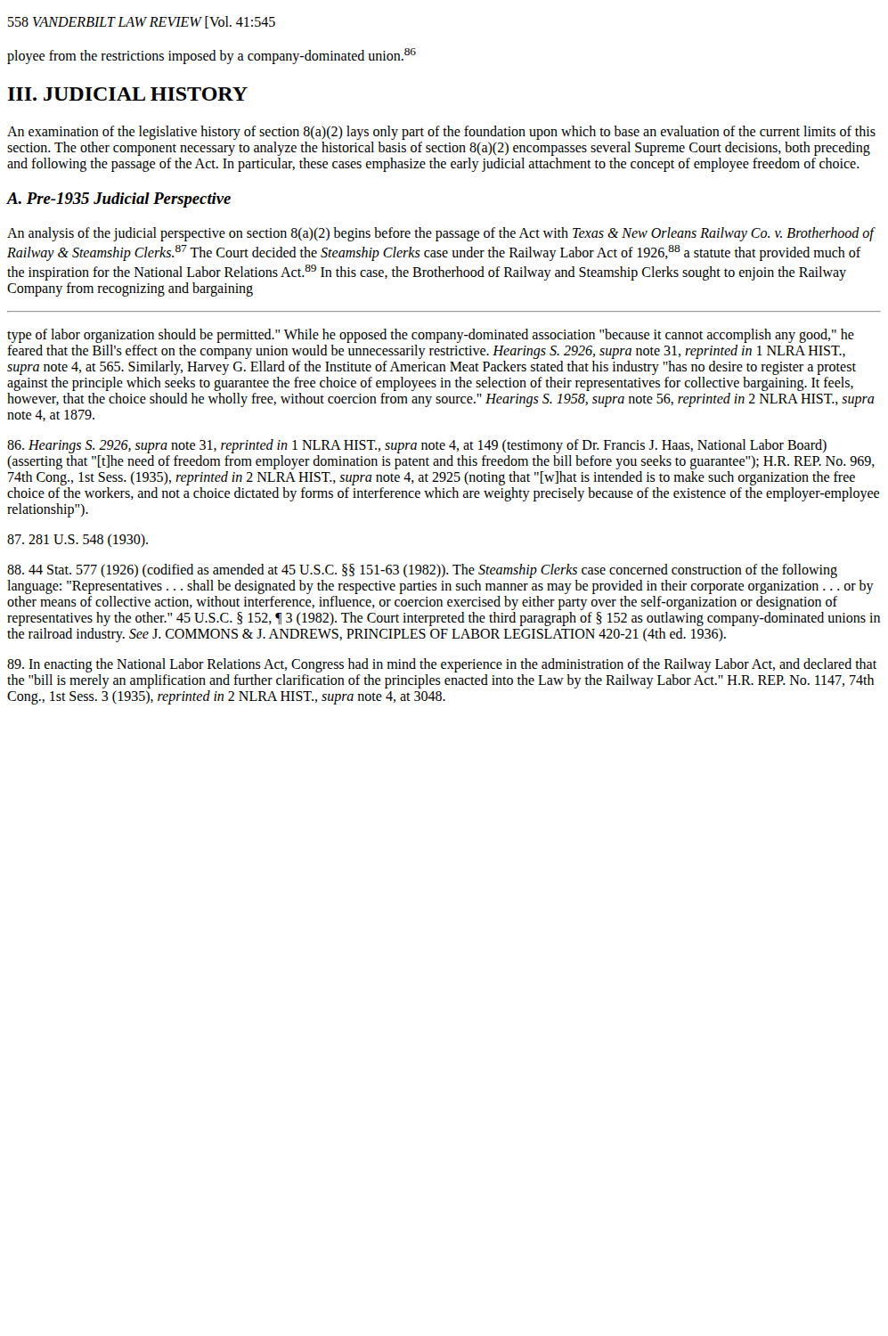558 VANDERBILT LAW REVIEW [Vol. 41:545
ployee from the restrictions imposed by a company-dominated union.86
III. JUDICIAL HISTORY
An examination of the legislative history of section 8(a)(2) lays only part of the foundation upon which to base an evaluation of the current limits of this section. The other component necessary to analyze the historical basis of section 8(a)(2) encompasses several Supreme Court decisions, both preceding and following the passage of the Act. In particular, these cases emphasize the early judicial attachment to the concept of employee freedom of choice.
A. Pre-1935 Judicial Perspective
An analysis of the judicial perspective on section 8(a)(2) begins before the passage of the Act with Texas & New Orleans Railway Co. v. Brotherhood of Railway & Steamship Clerks.87 The Court decided the Steamship Clerks case under the Railway Labor Act of 1926,88 a statute that provided much of the inspiration for the National Labor Relations Act.89 In this case, the Brotherhood of Railway and Steamship Clerks sought to enjoin the Railway Company from recognizing and bargaining
type of labor organization should be permitted." While he opposed the company-dominated association "because it cannot accomplish any good," he feared that the Bill's effect on the company union would be unnecessarily restrictive. Hearings S. 2926, supra note 31, reprinted in 1 NLRA HIST., supra note 4, at 565. Similarly, Harvey G. Ellard of the Institute of American Meat Packers stated that his industry "has no desire to register a protest against the principle which seeks to guarantee the free choice of employees in the selection of their representatives for collective bargaining. It feels, however, that the choice should he wholly free, without coercion from any source." Hearings S. 1958, supra note 56, reprinted in 2 NLRA HIST., supra note 4, at 1879.
86. Hearings S. 2926, supra note 31, reprinted in 1 NLRA HIST., supra note 4, at 149 (testimony of Dr. Francis J. Haas, National Labor Board) (asserting that "[t]he need of freedom from employer domination is patent and this freedom the bill before you seeks to guarantee"); H.R. REP. No. 969, 74th Cong., 1st Sess. (1935), reprinted in 2 NLRA HIST., supra note 4, at 2925 (noting that "[w]hat is intended is to make such organization the free choice of the workers, and not a choice dictated by forms of interference which are weighty precisely because of the existence of the employer-employee relationship").
87. 281 U.S. 548 (1930).
88. 44 Stat. 577 (1926) (codified as amended at 45 U.S.C. §§ 151-63 (1982)). The Steamship Clerks case concerned construction of the following language: "Representatives . . . shall be designated by the respective parties in such manner as may be provided in their corporate organization . . . or by other means of collective action, without interference, influence, or coercion exercised by either party over the self-organization or designation of representatives hy the other." 45 U.S.C. § 152, ¶ 3 (1982). The Court interpreted the third paragraph of § 152 as outlawing company-dominated unions in the railroad industry. See J. COMMONS & J. ANDREWS, PRINCIPLES OF LABOR LEGISLATION 420-21 (4th ed. 1936).
89. In enacting the National Labor Relations Act, Congress had in mind the experience in the administration of the Railway Labor Act, and declared that the "bill is merely an amplification and further clarification of the principles enacted into the Law by the Railway Labor Act." H.R. REP. No. 1147, 74th Cong., 1st Sess. 3 (1935), reprinted in 2 NLRA HIST., supra note 4, at 3048.